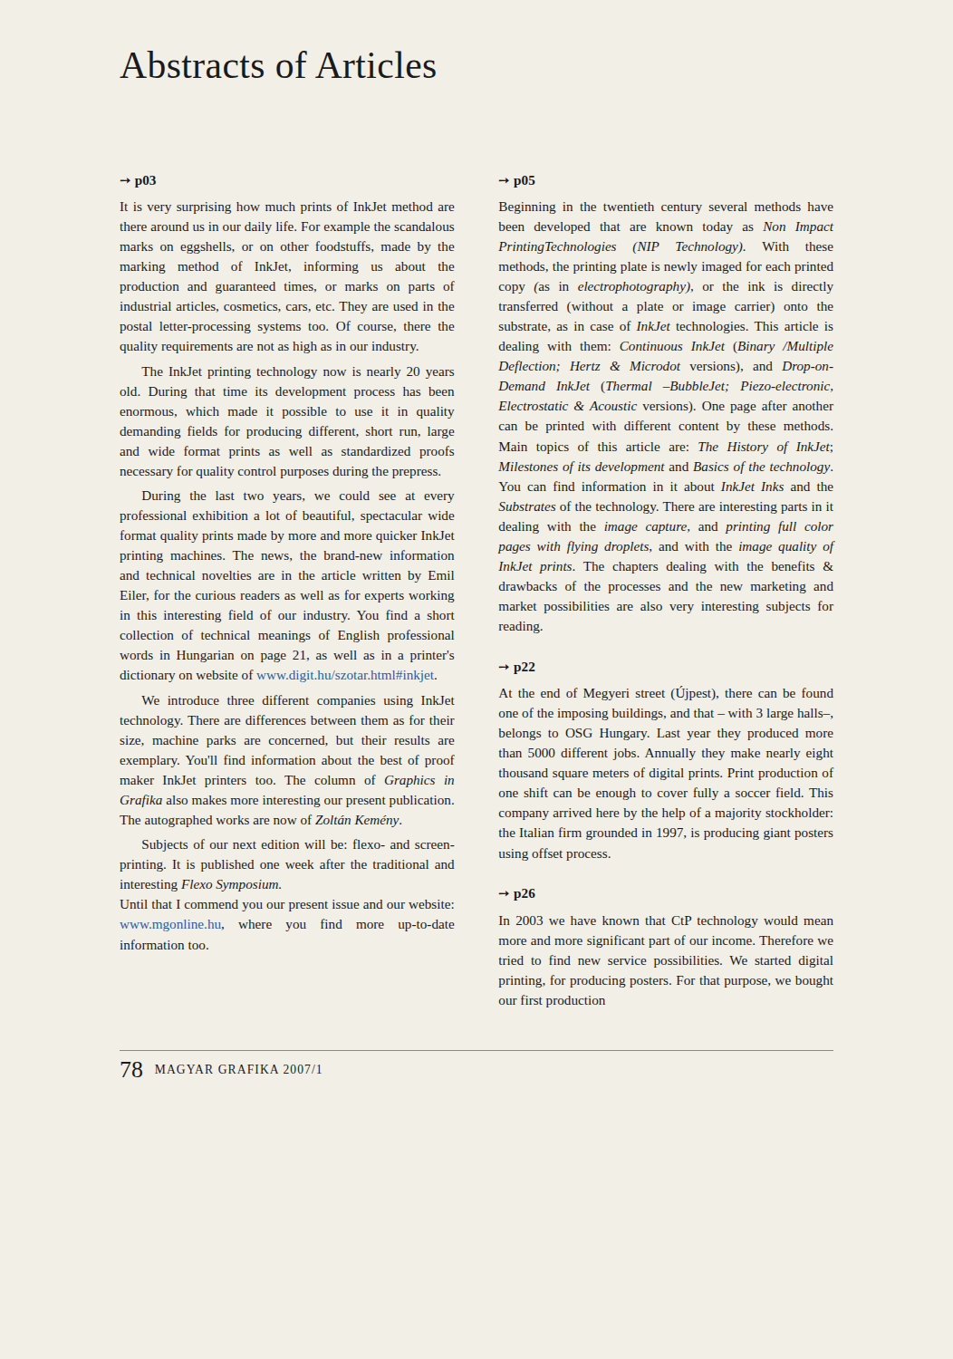Abstracts of Articles
➙ p03
It is very surprising how much prints of InkJet method are there around us in our daily life. For example the scandalous marks on eggshells, or on other foodstuffs, made by the marking method of InkJet, informing us about the production and guaranteed times, or marks on parts of industrial articles, cosmetics, cars, etc. They are used in the postal letter-processing systems too. Of course, there the quality requirements are not as high as in our industry.
The InkJet printing technology now is nearly 20 years old. During that time its development process has been enormous, which made it possible to use it in quality demanding fields for producing different, short run, large and wide format prints as well as standardized proofs necessary for quality control purposes during the prepress.
During the last two years, we could see at every professional exhibition a lot of beautiful, spectacular wide format quality prints made by more and more quicker InkJet printing machines. The news, the brand-new information and technical novelties are in the article written by Emil Eiler, for the curious readers as well as for experts working in this interesting field of our industry. You find a short collection of technical meanings of English professional words in Hungarian on page 21, as well as in a printer's dictionary on website of www.digit.hu/szotar.html#inkjet.
We introduce three different companies using InkJet technology. There are differences between them as for their size, machine parks are concerned, but their results are exemplary. You'll find information about the best of proof maker InkJet printers too. The column of Graphics in Grafika also makes more interesting our present publication. The autographed works are now of Zoltán Kemény.
Subjects of our next edition will be: flexo- and screen-printing. It is published one week after the traditional and interesting Flexo Symposium.
Until that I commend you our present issue and our website: www.mgonline.hu, where you find more up-to-date information too.
➙ p05
Beginning in the twentieth century several methods have been developed that are known today as Non Impact PrintingTechnologies (NIP Technology). With these methods, the printing plate is newly imaged for each printed copy (as in electrophotography), or the ink is directly transferred (without a plate or image carrier) onto the substrate, as in case of InkJet technologies. This article is dealing with them: Continuous InkJet (Binary /Multiple Deflection; Hertz & Microdot versions), and Drop-on-Demand InkJet (Thermal –BubbleJet; Piezo-electronic, Electrostatic & Acoustic versions). One page after another can be printed with different content by these methods. Main topics of this article are: The History of InkJet; Milestones of its development and Basics of the technology. You can find information in it about InkJet Inks and the Substrates of the technology. There are interesting parts in it dealing with the image capture, and printing full color pages with flying droplets, and with the image quality of InkJet prints. The chapters dealing with the benefits & drawbacks of the processes and the new marketing and market possibilities are also very interesting subjects for reading.
➙ p22
At the end of Megyeri street (Újpest), there can be found one of the imposing buildings, and that – with 3 large halls–, belongs to OSG Hungary. Last year they produced more than 5000 different jobs. Annually they make nearly eight thousand square meters of digital prints. Print production of one shift can be enough to cover fully a soccer field. This company arrived here by the help of a majority stockholder: the Italian firm grounded in 1997, is producing giant posters using offset process.
➙ p26
In 2003 we have known that CtP technology would mean more and more significant part of our income. Therefore we tried to find new service possibilities. We started digital printing, for producing posters. For that purpose, we bought our first production
78 MAGYAR GRAFIKA 2007/1